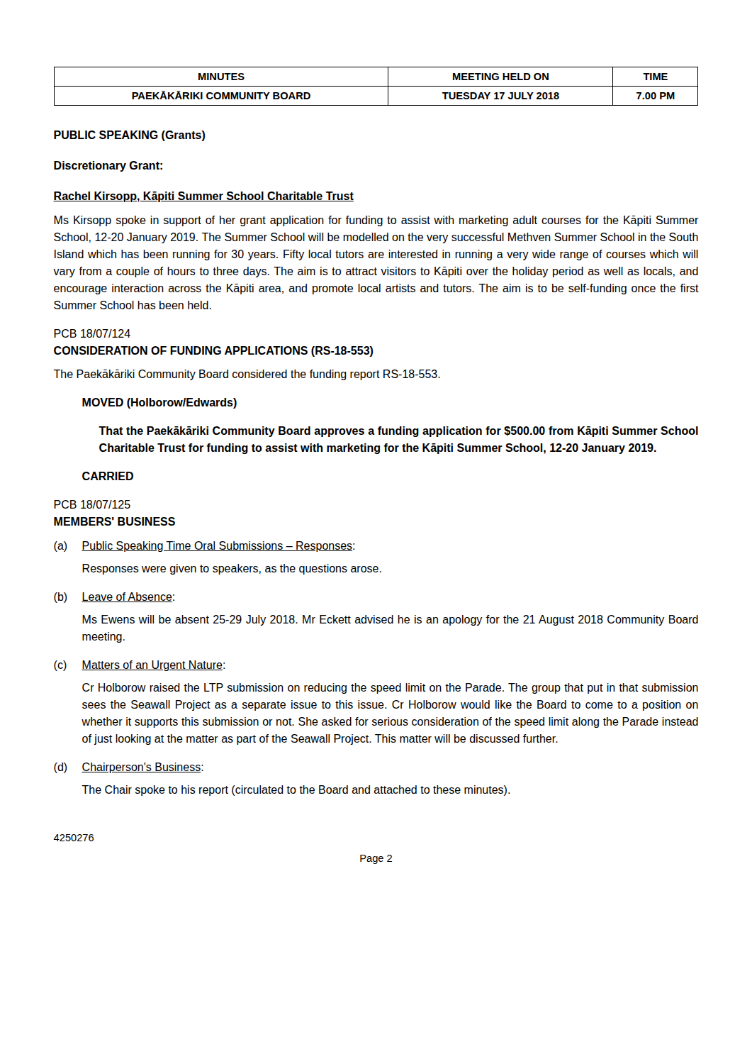| MINUTES | MEETING HELD ON | TIME |
| --- | --- | --- |
| PAEKĀKĀRIKI COMMUNITY BOARD | TUESDAY 17 JULY 2018 | 7.00 PM |
PUBLIC SPEAKING (Grants)
Discretionary Grant:
Rachel Kirsopp, Kāpiti Summer School Charitable Trust
Ms Kirsopp spoke in support of her grant application for funding to assist with marketing adult courses for the Kāpiti Summer School, 12-20 January 2019. The Summer School will be modelled on the very successful Methven Summer School in the South Island which has been running for 30 years. Fifty local tutors are interested in running a very wide range of courses which will vary from a couple of hours to three days. The aim is to attract visitors to Kāpiti over the holiday period as well as locals, and encourage interaction across the Kāpiti area, and promote local artists and tutors. The aim is to be self-funding once the first Summer School has been held.
PCB 18/07/124
CONSIDERATION OF FUNDING APPLICATIONS (RS-18-553)
The Paekākāriki Community Board considered the funding report RS-18-553.
MOVED (Holborow/Edwards)
That the Paekākāriki Community Board approves a funding application for $500.00 from Kāpiti Summer School Charitable Trust for funding to assist with marketing for the Kāpiti Summer School, 12-20 January 2019.
CARRIED
PCB 18/07/125
MEMBERS' BUSINESS
(a)
Public Speaking Time Oral Submissions – Responses:
Responses were given to speakers, as the questions arose.
(b)
Leave of Absence:
Ms Ewens will be absent 25-29 July 2018. Mr Eckett advised he is an apology for the 21 August 2018 Community Board meeting.
(c)
Matters of an Urgent Nature:
Cr Holborow raised the LTP submission on reducing the speed limit on the Parade. The group that put in that submission sees the Seawall Project as a separate issue to this issue. Cr Holborow would like the Board to come to a position on whether it supports this submission or not. She asked for serious consideration of the speed limit along the Parade instead of just looking at the matter as part of the Seawall Project. This matter will be discussed further.
(d)
Chairperson's Business:
The Chair spoke to his report (circulated to the Board and attached to these minutes).
4250276
Page 2